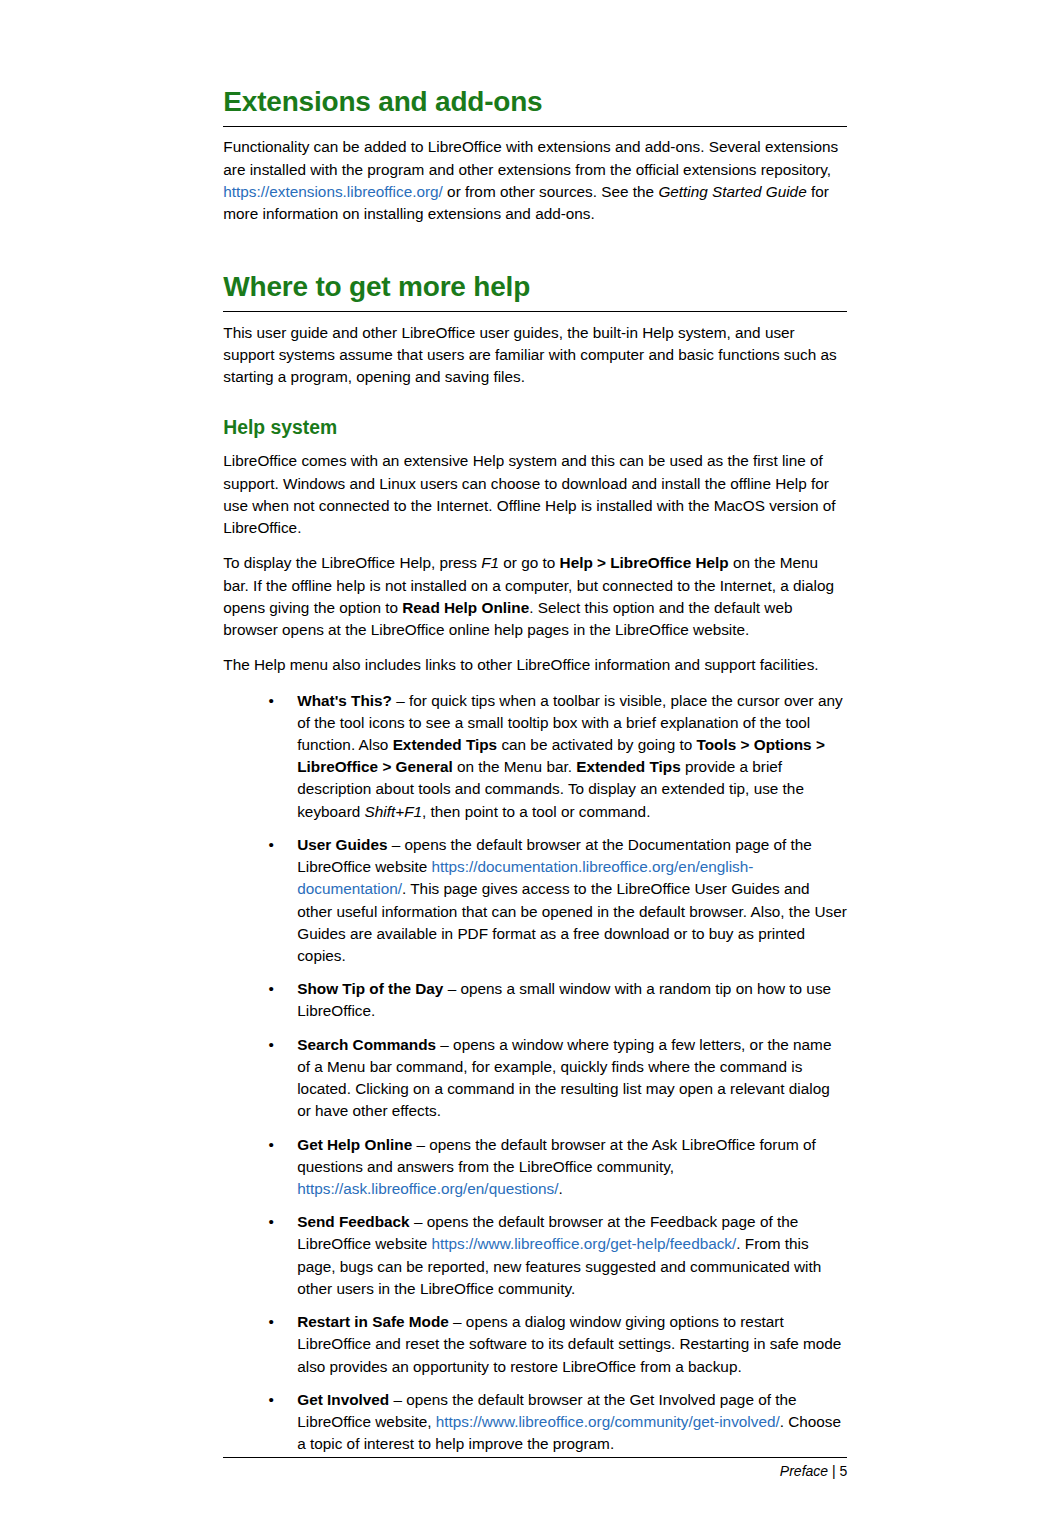Extensions and add-ons
Functionality can be added to LibreOffice with extensions and add-ons. Several extensions are installed with the program and other extensions from the official extensions repository, https://extensions.libreoffice.org/ or from other sources. See the Getting Started Guide for more information on installing extensions and add-ons.
Where to get more help
This user guide and other LibreOffice user guides, the built-in Help system, and user support systems assume that users are familiar with computer and basic functions such as starting a program, opening and saving files.
Help system
LibreOffice comes with an extensive Help system and this can be used as the first line of support. Windows and Linux users can choose to download and install the offline Help for use when not connected to the Internet. Offline Help is installed with the MacOS version of LibreOffice.
To display the LibreOffice Help, press F1 or go to Help > LibreOffice Help on the Menu bar. If the offline help is not installed on a computer, but connected to the Internet, a dialog opens giving the option to Read Help Online. Select this option and the default web browser opens at the LibreOffice online help pages in the LibreOffice website.
The Help menu also includes links to other LibreOffice information and support facilities.
What's This? – for quick tips when a toolbar is visible, place the cursor over any of the tool icons to see a small tooltip box with a brief explanation of the tool function. Also Extended Tips can be activated by going to Tools > Options > LibreOffice > General on the Menu bar. Extended Tips provide a brief description about tools and commands. To display an extended tip, use the keyboard Shift+F1, then point to a tool or command.
User Guides – opens the default browser at the Documentation page of the LibreOffice website https://documentation.libreoffice.org/en/english-documentation/. This page gives access to the LibreOffice User Guides and other useful information that can be opened in the default browser. Also, the User Guides are available in PDF format as a free download or to buy as printed copies.
Show Tip of the Day – opens a small window with a random tip on how to use LibreOffice.
Search Commands – opens a window where typing a few letters, or the name of a Menu bar command, for example, quickly finds where the command is located. Clicking on a command in the resulting list may open a relevant dialog or have other effects.
Get Help Online – opens the default browser at the Ask LibreOffice forum of questions and answers from the LibreOffice community, https://ask.libreoffice.org/en/questions/.
Send Feedback – opens the default browser at the Feedback page of the LibreOffice website https://www.libreoffice.org/get-help/feedback/. From this page, bugs can be reported, new features suggested and communicated with other users in the LibreOffice community.
Restart in Safe Mode – opens a dialog window giving options to restart LibreOffice and reset the software to its default settings. Restarting in safe mode also provides an opportunity to restore LibreOffice from a backup.
Get Involved – opens the default browser at the Get Involved page of the LibreOffice website, https://www.libreoffice.org/community/get-involved/. Choose a topic of interest to help improve the program.
Preface | 5